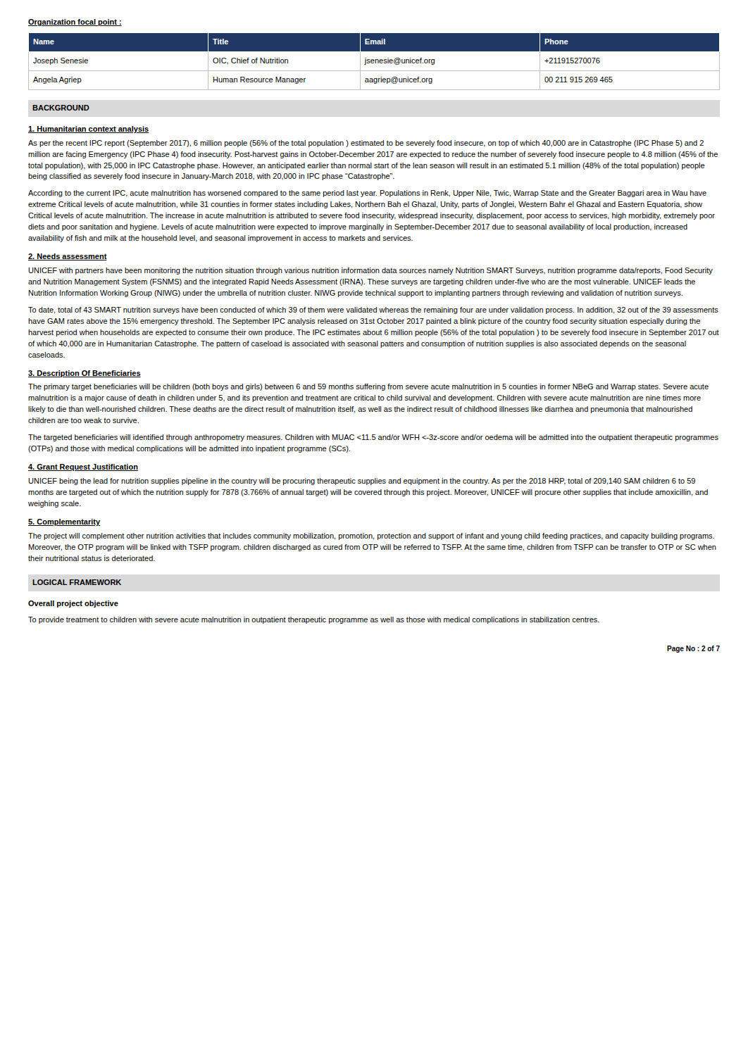Organization focal point :
| Name | Title | Email | Phone |
| --- | --- | --- | --- |
| Joseph Senesie | OIC, Chief of Nutrition | jsenesie@unicef.org | +211915270076 |
| Angela Agriep | Human Resource Manager | aagriep@unicef.org | 00 211 915 269 465 |
BACKGROUND
1. Humanitarian context analysis
As per the recent IPC report (September 2017), 6 million people (56% of the total population ) estimated to be severely food insecure, on top of which 40,000 are in Catastrophe (IPC Phase 5) and 2 million are facing Emergency (IPC Phase 4) food insecurity. Post-harvest gains in October-December 2017 are expected to reduce the number of severely food insecure people to 4.8 million (45% of the total population), with 25,000 in IPC Catastrophe phase. However, an anticipated earlier than normal start of the lean season will result in an estimated 5.1 million (48% of the total population) people being classified as severely food insecure in January-March 2018, with 20,000 in IPC phase “Catastrophe”.
According to the current IPC, acute malnutrition has worsened compared to the same period last year. Populations in Renk, Upper Nile, Twic, Warrap State and the Greater Baggari area in Wau have extreme Critical levels of acute malnutrition, while 31 counties in former states including Lakes, Northern Bah el Ghazal, Unity, parts of Jonglei, Western Bahr el Ghazal and Eastern Equatoria, show Critical levels of acute malnutrition. The increase in acute malnutrition is attributed to severe food insecurity, widespread insecurity, displacement, poor access to services, high morbidity, extremely poor diets and poor sanitation and hygiene. Levels of acute malnutrition were expected to improve marginally in September-December 2017 due to seasonal availability of local production, increased availability of fish and milk at the household level, and seasonal improvement in access to markets and services.
2. Needs assessment
UNICEF with partners have been monitoring the nutrition situation through various nutrition information data sources namely Nutrition SMART Surveys, nutrition programme data/reports, Food Security and Nutrition Management System (FSNMS) and the integrated Rapid Needs Assessment (IRNA). These surveys are targeting children under-five who are the most vulnerable. UNICEF leads the Nutrition Information Working Group (NIWG) under the umbrella of nutrition cluster. NIWG provide technical support to implanting partners through reviewing and validation of nutrition surveys.
To date, total of 43 SMART nutrition surveys have been conducted of which 39 of them were validated whereas the remaining four are under validation process. In addition, 32 out of the 39 assessments have GAM rates above the 15% emergency threshold. The September IPC analysis released on 31st October 2017 painted a blink picture of the country food security situation especially during the harvest period when households are expected to consume their own produce. The IPC estimates about 6 million people (56% of the total population ) to be severely food insecure in September 2017 out of which 40,000 are in Humanitarian Catastrophe. The pattern of caseload is associated with seasonal patters and consumption of nutrition supplies is also associated depends on the seasonal caseloads.
3. Description Of Beneficiaries
The primary target beneficiaries will be children (both boys and girls) between 6 and 59 months suffering from severe acute malnutrition in 5 counties in former NBeG and Warrap states. Severe acute malnutrition is a major cause of death in children under 5, and its prevention and treatment are critical to child survival and development. Children with severe acute malnutrition are nine times more likely to die than well-nourished children. These deaths are the direct result of malnutrition itself, as well as the indirect result of childhood illnesses like diarrhea and pneumonia that malnourished children are too weak to survive.
The targeted beneficiaries will identified through anthropometry measures. Children with MUAC <11.5 and/or WFH <-3z-score and/or oedema will be admitted into the outpatient therapeutic programmes (OTPs) and those with medical complications will be admitted into inpatient programme (SCs).
4. Grant Request Justification
UNICEF being the lead for nutrition supplies pipeline in the country will be procuring therapeutic supplies and equipment in the country. As per the 2018 HRP, total of 209,140 SAM children 6 to 59 months are targeted out of which the nutrition supply for 7878 (3.766% of annual target) will be covered through this project. Moreover, UNICEF will procure other supplies that include amoxicillin, and weighing scale.
5. Complementarity
The project will complement other nutrition activities that includes community mobilization, promotion, protection and support of infant and young child feeding practices, and capacity building programs. Moreover, the OTP program will be linked with TSFP program. children discharged as cured from OTP will be referred to TSFP. At the same time, children from TSFP can be transfer to OTP or SC when their nutritional status is deteriorated.
LOGICAL FRAMEWORK
Overall project objective
To provide treatment to children with severe acute malnutrition in outpatient therapeutic programme as well as those with medical complications in stabilization centres.
Page No : 2 of 7